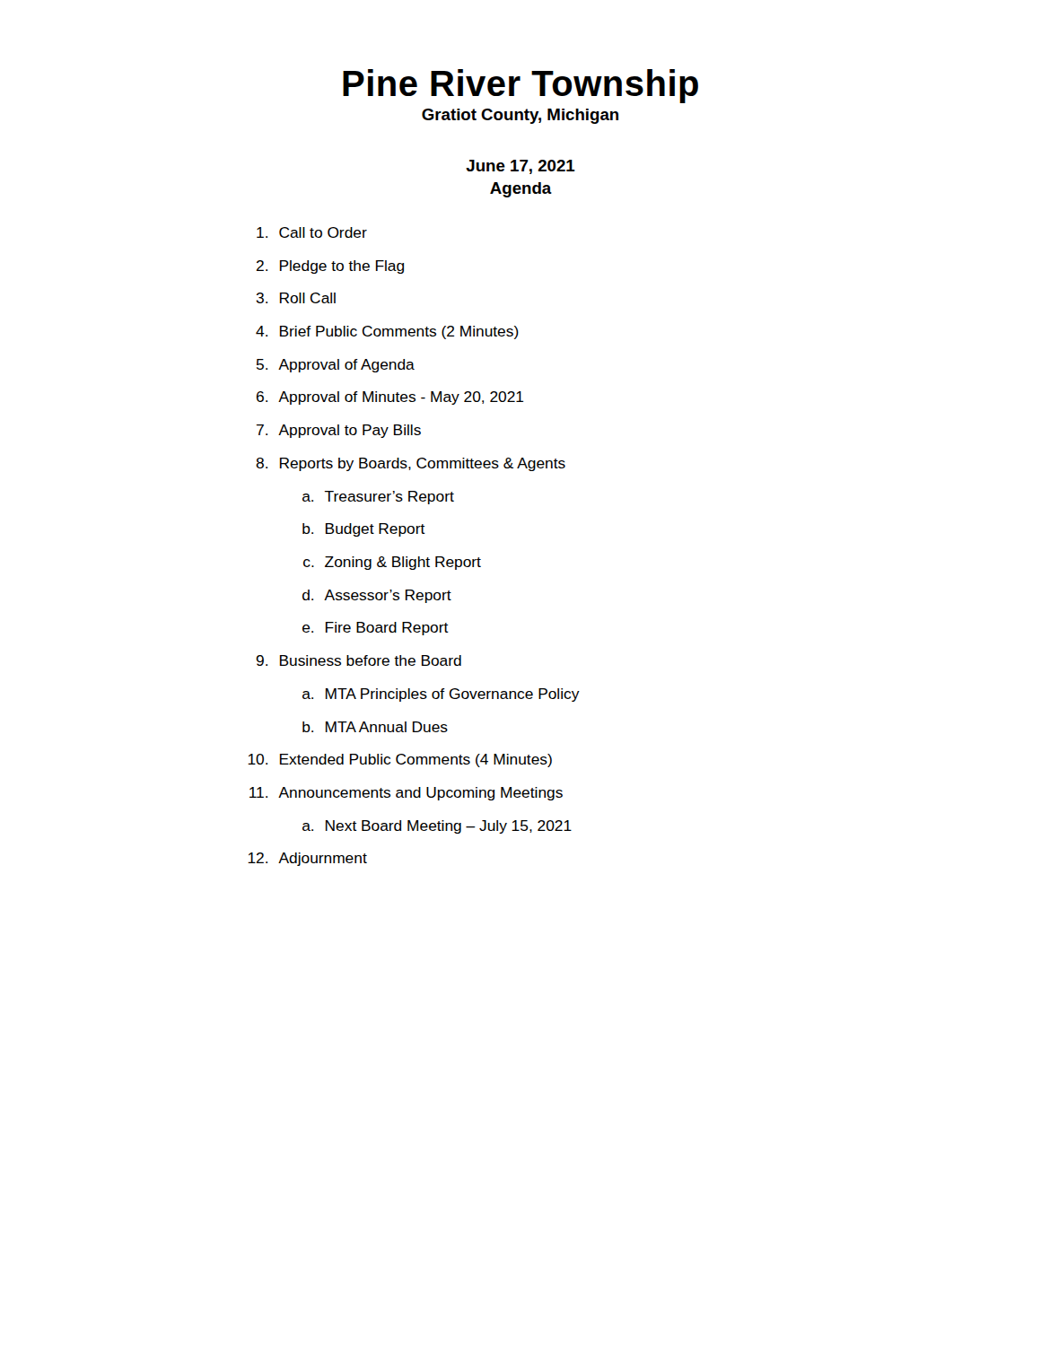Pine River Township
Gratiot County, Michigan
June 17, 2021 Agenda
Call to Order
Pledge to the Flag
Roll Call
Brief Public Comments (2 Minutes)
Approval of Agenda
Approval of Minutes - May 20, 2021
Approval to Pay Bills
Reports by Boards, Committees & Agents
Treasurer’s Report
Budget Report
Zoning & Blight Report
Assessor’s Report
Fire Board Report
Business before the Board
MTA Principles of Governance Policy
MTA Annual Dues
Extended Public Comments (4 Minutes)
Announcements and Upcoming Meetings
Next Board Meeting – July 15, 2021
Adjournment